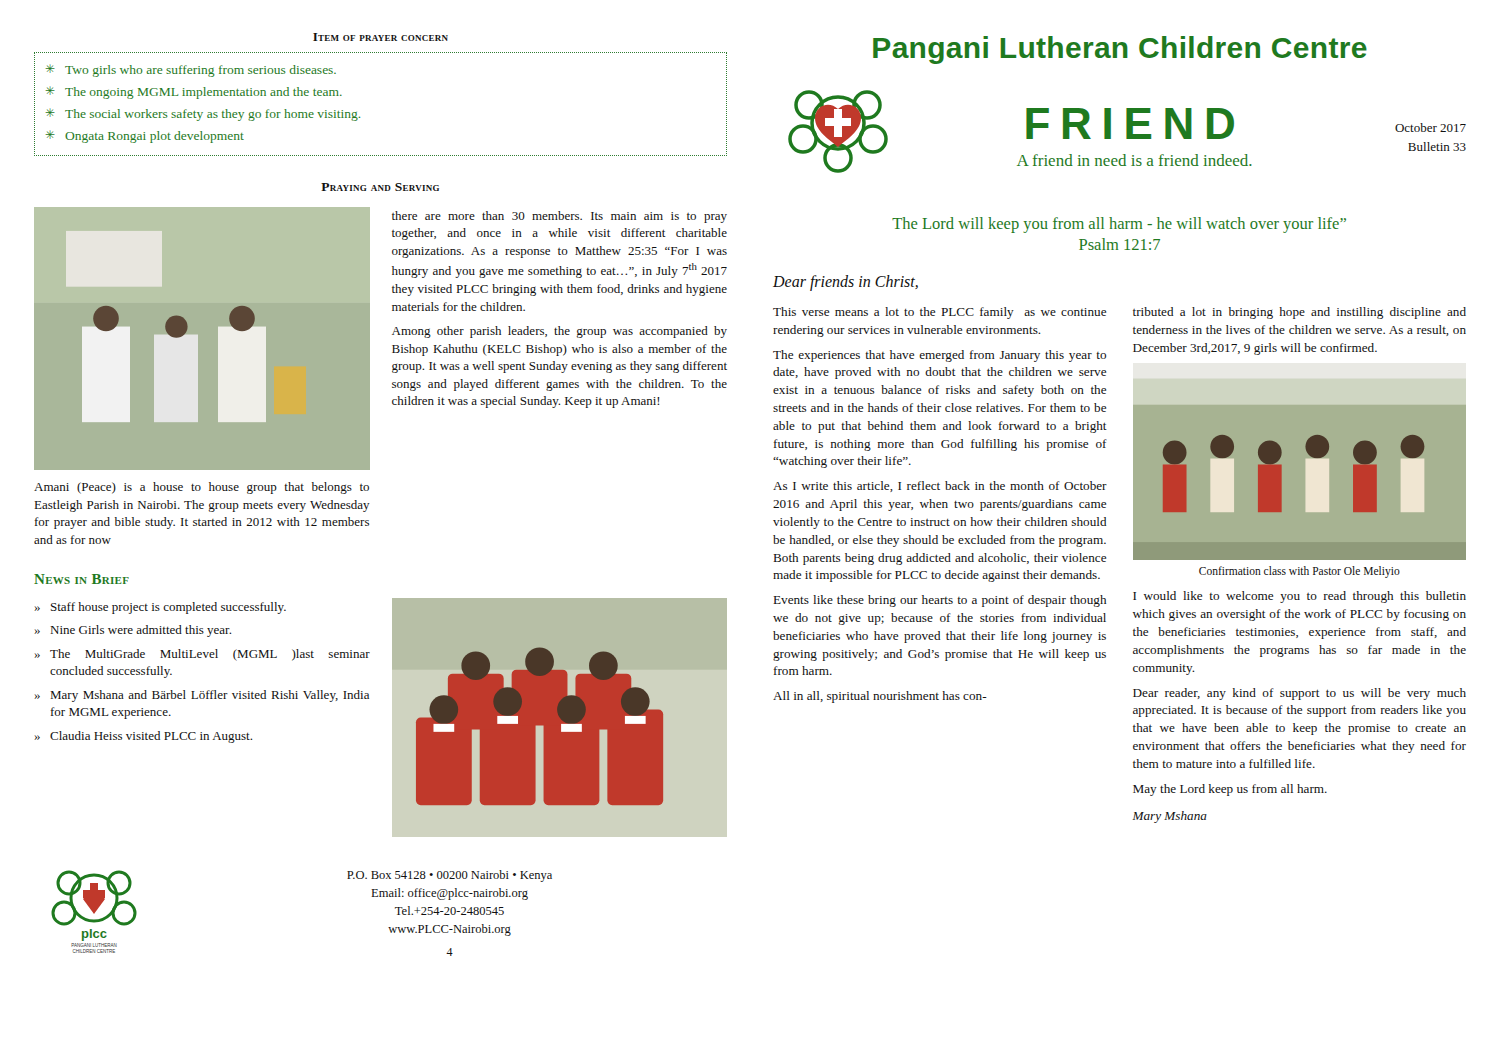Item of prayer concern
Two girls who are suffering from serious diseases.
The ongoing MGML implementation and the team.
The social workers safety as they go for home visiting.
Ongata Rongai plot development
Praying and Serving
Amani (Peace) is a house to house group that belongs to Eastleigh Parish in Nairobi. The group meets every Wednesday for prayer and bible study. It started in 2012 with 12 members and as for now
there are more than 30 members. Its main aim is to pray together, and once in a while visit different charitable organizations. As a response to Matthew 25:35 “For I was hungry and you gave me something to eat…”, in July 7th 2017 they visited PLCC bringing with them food, drinks and hygiene materials for the children.
Among other parish leaders, the group was accompanied by Bishop Kahuthu (KELC Bishop) who is also a member of the group. It was a well spent Sunday evening as they sang different songs and played different games with the children. To the children it was a special Sunday. Keep it up Amani!
News in Brief
Staff house project is completed successfully.
Nine Girls were admitted this year.
The MultiGrade MultiLevel (MGML )last seminar concluded successfully.
Mary Mshana and Bärbel Löffler visited Rishi Valley, India for MGML experience.
Claudia Heiss visited PLCC in August.
P.O. Box 54128 • 00200 Nairobi • Kenya
Email: office@plcc-nairobi.org
Tel.+254-20-2480545
www.PLCC-Nairobi.org
4
Pangani Lutheran Children Centre
FRIEND
A friend in need is a friend indeed.
October 2017
Bulletin 33
The Lord will keep you from all harm - he will watch over your life”
Psalm 121:7
Dear friends in Christ,
This verse means a lot to the PLCC family as we continue rendering our services in vulnerable environments.
The experiences that have emerged from January this year to date, have proved with no doubt that the children we serve exist in a tenuous balance of risks and safety both on the streets and in the hands of their close relatives. For them to be able to put that behind them and look forward to a bright future, is nothing more than God fulfilling his promise of “watching over their life”.
As I write this article, I reflect back in the month of October 2016 and April this year, when two parents/guardians came violently to the Centre to instruct on how their children should be handled, or else they should be excluded from the program. Both parents being drug addicted and alcoholic, their violence made it impossible for PLCC to decide against their demands.
Events like these bring our hearts to a point of despair though we do not give up; because of the stories from individual beneficiaries who have proved that their life long journey is growing positively; and God’s promise that He will keep us from harm.
All in all, spiritual nourishment has con-
tributed a lot in bringing hope and instilling discipline and tenderness in the lives of the children we serve. As a result, on December 3rd,2017, 9 girls will be confirmed.
Confirmation class with Pastor Ole Meliyio
I would like to welcome you to read through this bulletin which gives an oversight of the work of PLCC by focusing on the beneficiaries testimonies, experience from staff, and accomplishments the programs has so far made in the community.
Dear reader, any kind of support to us will be very much appreciated. It is because of the support from readers like you that we have been able to keep the promise to create an environment that offers the beneficiaries what they need for them to mature into a fulfilled life.
May the Lord keep us from all harm.
Mary Mshana